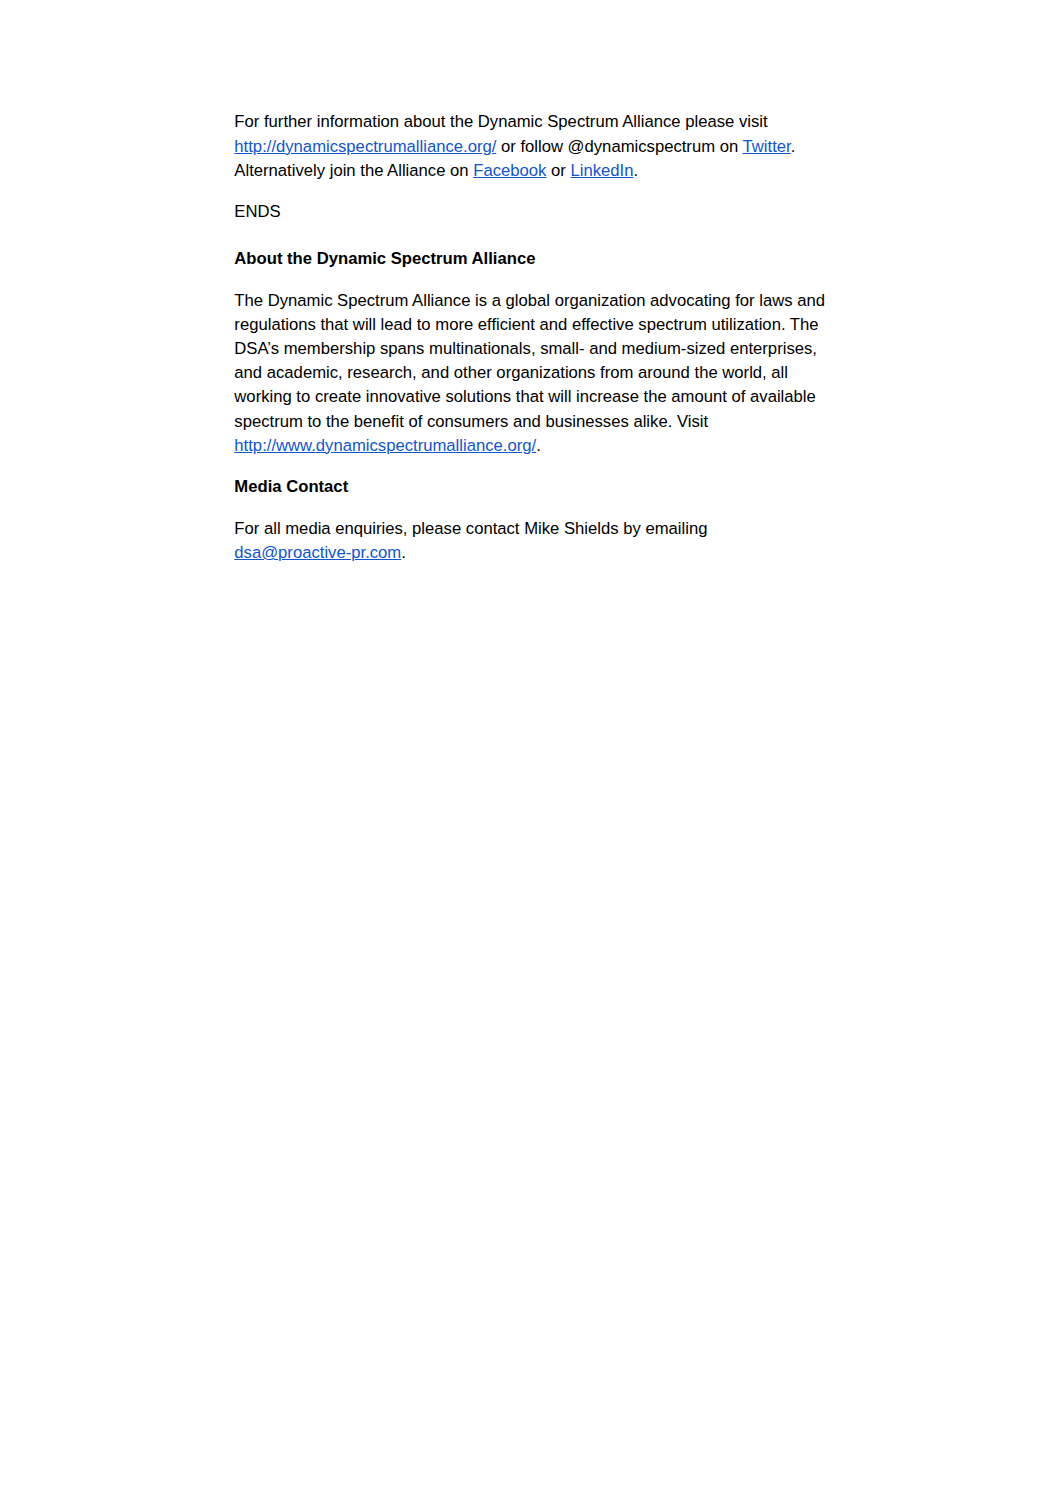For further information about the Dynamic Spectrum Alliance please visit http://dynamicspectrumalliance.org/ or follow @dynamicspectrum on Twitter. Alternatively join the Alliance on Facebook or LinkedIn.
ENDS
About the Dynamic Spectrum Alliance
The Dynamic Spectrum Alliance is a global organization advocating for laws and regulations that will lead to more efficient and effective spectrum utilization. The DSA’s membership spans multinationals, small- and medium-sized enterprises, and academic, research, and other organizations from around the world, all working to create innovative solutions that will increase the amount of available spectrum to the benefit of consumers and businesses alike. Visit http://www.dynamicspectrumalliance.org/.
Media Contact
For all media enquiries, please contact Mike Shields by emailing dsa@proactive-pr.com.